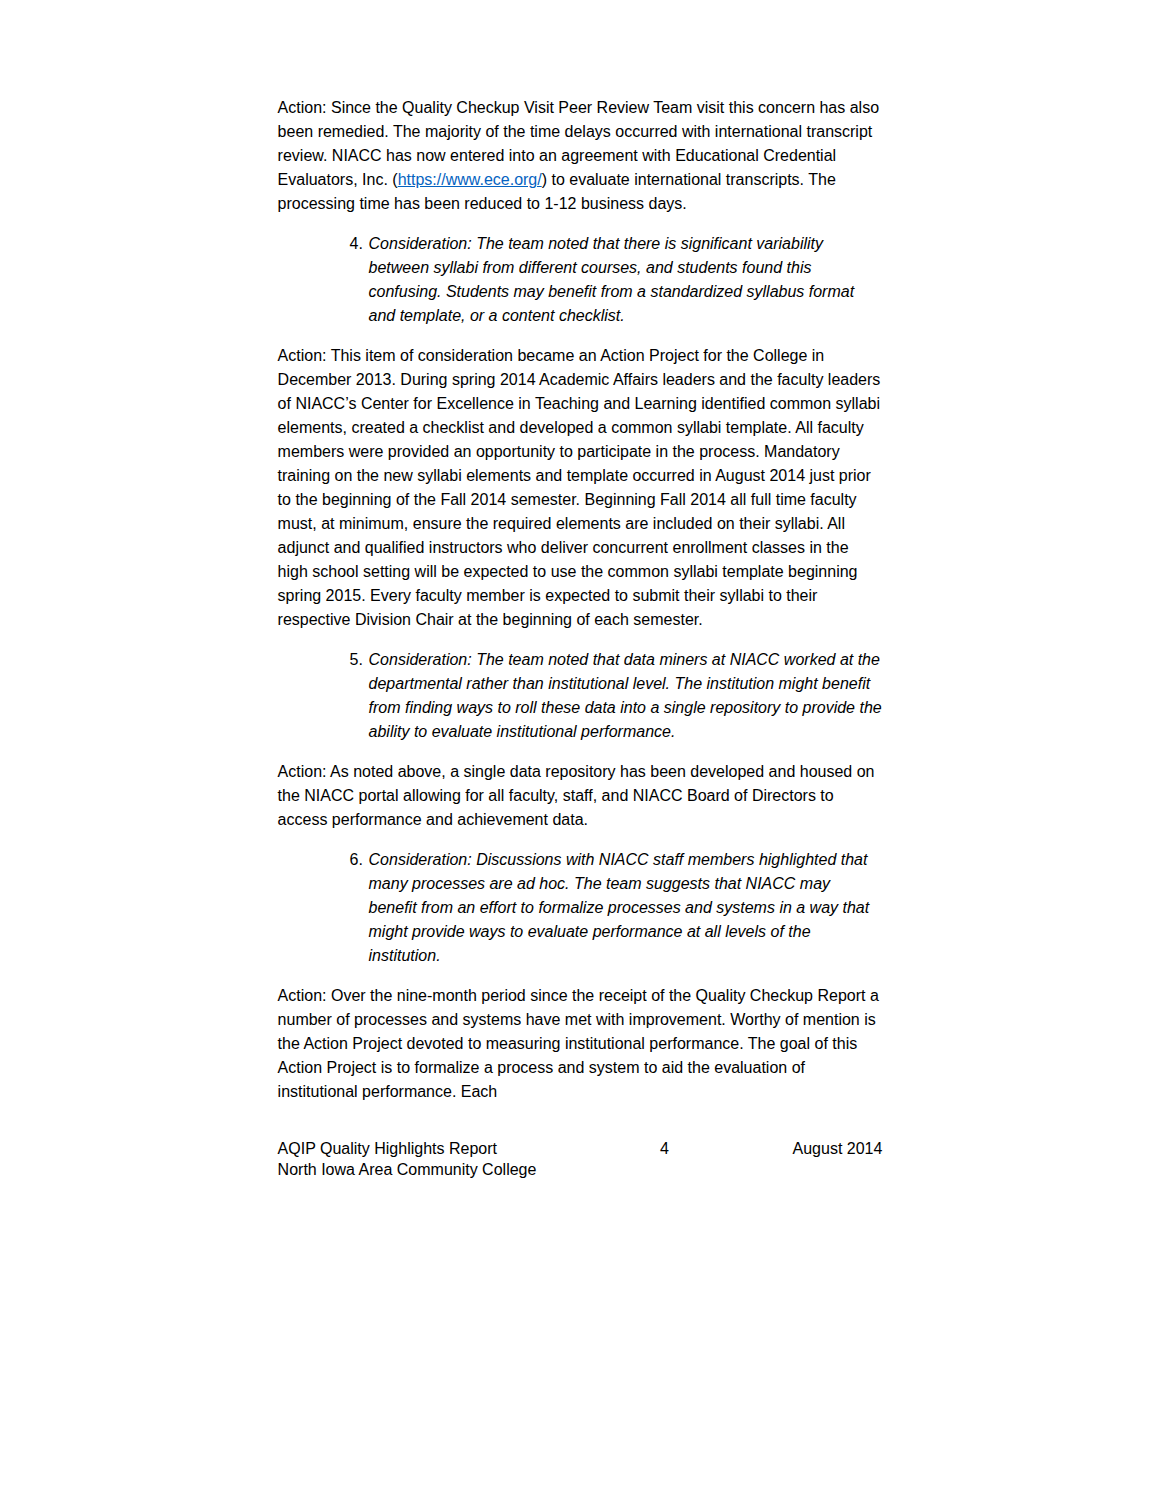Action: Since the Quality Checkup Visit Peer Review Team visit this concern has also been remedied. The majority of the time delays occurred with international transcript review. NIACC has now entered into an agreement with Educational Credential Evaluators, Inc. (https://www.ece.org/) to evaluate international transcripts. The processing time has been reduced to 1-12 business days.
4. Consideration: The team noted that there is significant variability between syllabi from different courses, and students found this confusing. Students may benefit from a standardized syllabus format and template, or a content checklist.
Action: This item of consideration became an Action Project for the College in December 2013. During spring 2014 Academic Affairs leaders and the faculty leaders of NIACC’s Center for Excellence in Teaching and Learning identified common syllabi elements, created a checklist and developed a common syllabi template. All faculty members were provided an opportunity to participate in the process. Mandatory training on the new syllabi elements and template occurred in August 2014 just prior to the beginning of the Fall 2014 semester. Beginning Fall 2014 all full time faculty must, at minimum, ensure the required elements are included on their syllabi. All adjunct and qualified instructors who deliver concurrent enrollment classes in the high school setting will be expected to use the common syllabi template beginning spring 2015. Every faculty member is expected to submit their syllabi to their respective Division Chair at the beginning of each semester.
5. Consideration: The team noted that data miners at NIACC worked at the departmental rather than institutional level. The institution might benefit from finding ways to roll these data into a single repository to provide the ability to evaluate institutional performance.
Action: As noted above, a single data repository has been developed and housed on the NIACC portal allowing for all faculty, staff, and NIACC Board of Directors to access performance and achievement data.
6. Consideration: Discussions with NIACC staff members highlighted that many processes are ad hoc. The team suggests that NIACC may benefit from an effort to formalize processes and systems in a way that might provide ways to evaluate performance at all levels of the institution.
Action: Over the nine-month period since the receipt of the Quality Checkup Report a number of processes and systems have met with improvement. Worthy of mention is the Action Project devoted to measuring institutional performance. The goal of this Action Project is to formalize a process and system to aid the evaluation of institutional performance. Each
AQIP Quality Highlights Report
North Iowa Area Community College
4
August 2014